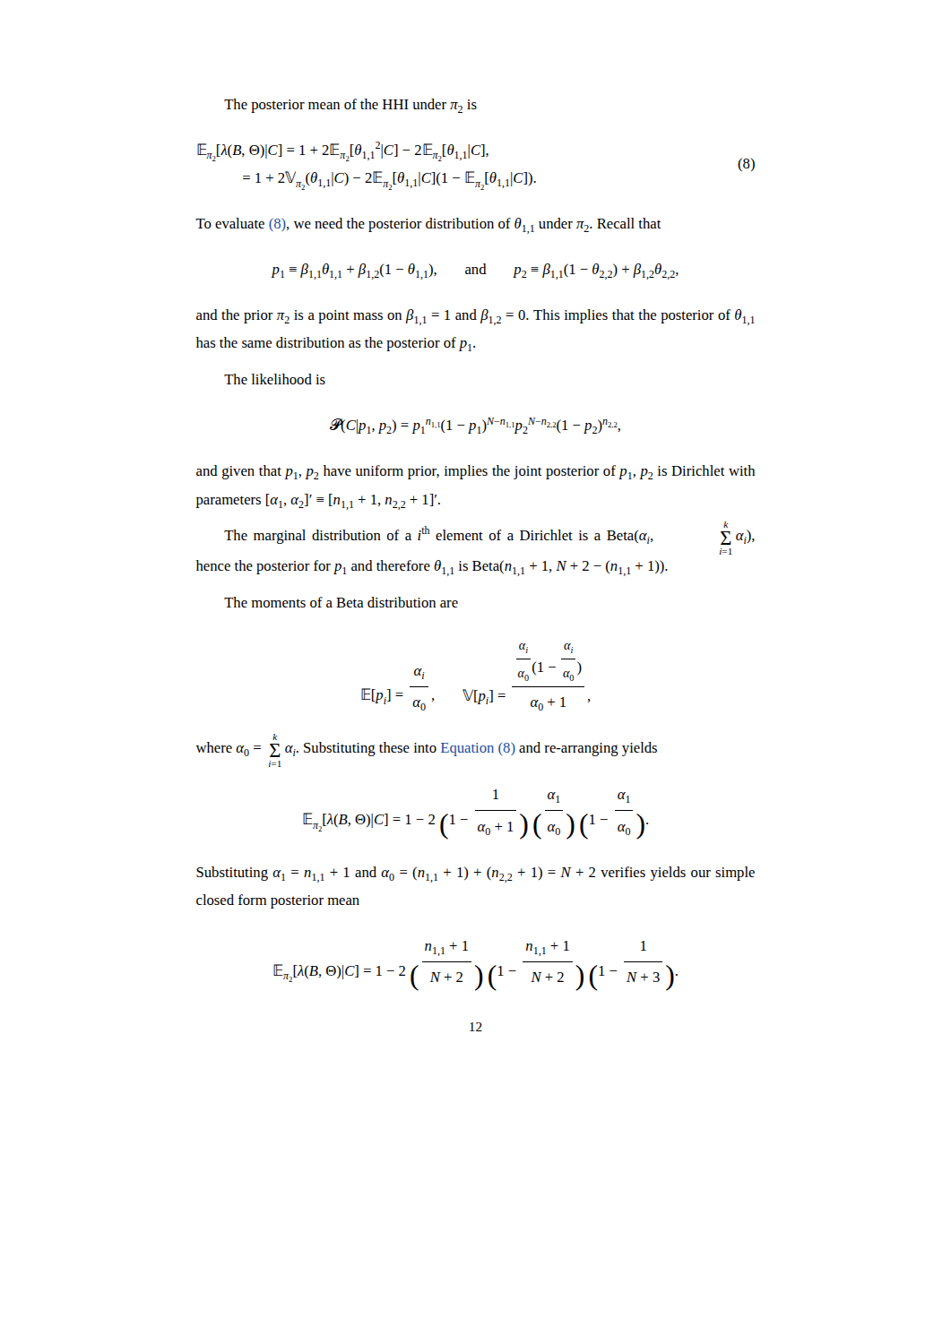The posterior mean of the HHI under π2 is
𝔼π2[λ(B, Θ)|C] = 1 + 2𝔼π2[θ1,12|C] − 2𝔼π2[θ1,1|C], = 1 + 2𝕍π2(θ1,1|C) − 2𝔼π2[θ1,1|C](1 − 𝔼π2[θ1,1|C]). (8)
To evaluate (8), we need the posterior distribution of θ1,1 under π2. Recall that
p1 ≡ β1,1θ1,1 + β1,2(1 − θ1,1), and p2 ≡ β1,1(1 − θ2,2) + β1,2θ2,2,
and the prior π2 is a point mass on β1,1 = 1 and β1,2 = 0. This implies that the posterior of θ1,1 has the same distribution as the posterior of p1.
The likelihood is
𝓟(C|p1, p2) = p1n1,1(1 − p1)N−n1,1p2N−n2,2(1 − p2)n2,2,
and given that p1, p2 have uniform prior, implies the joint posterior of p1, p2 is Dirichlet with parameters [α1, α2]′ ≡ [n1,1 + 1, n2,2 + 1]′.
The marginal distribution of a ith element of a Dirichlet is a Beta(αi, Σki=1 αi), hence the posterior for p1 and therefore θ1,1 is Beta(n1,1 + 1, N + 2 − (n1,1 + 1)).
The moments of a Beta distribution are
𝔼[pi] = αi α0, 𝕍[pi] = αi α0(1 − αi α0) α0 + 1,
where α0 = Σki=1 αi. Substituting these into Equation (8) and re-arranging yields
𝔼π2[λ(B, Θ)|C] = 1 − 2 (1 − 1 α0 + 1) (α1 α0) (1 − α1 α0).
Substituting α1 = n1,1 + 1 and α0 = (n1,1 + 1) + (n2,2 + 1) = N + 2 verifies yields our simple closed form posterior mean
𝔼π2[λ(B, Θ)|C] = 1 − 2 (n1,1 + 1 N + 2) (1 − n1,1 + 1 N + 2) (1 − 1 N + 3).
12